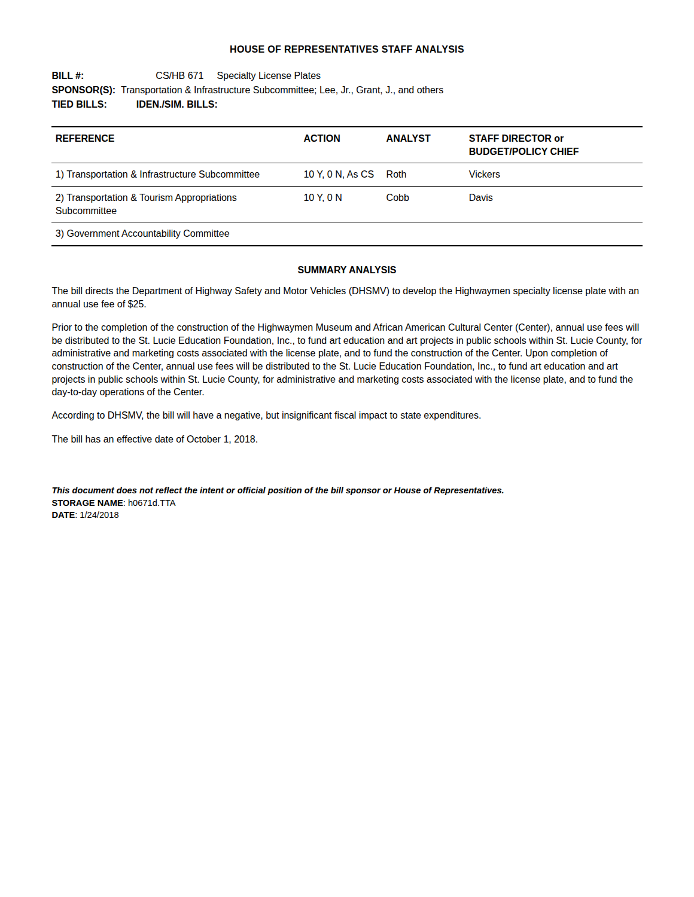HOUSE OF REPRESENTATIVES STAFF ANALYSIS
BILL #: CS/HB 671 Specialty License Plates
SPONSOR(S): Transportation & Infrastructure Subcommittee; Lee, Jr., Grant, J., and others
TIED BILLS: IDEN./SIM. BILLS:
| REFERENCE | ACTION | ANALYST | STAFF DIRECTOR or BUDGET/POLICY CHIEF |
| --- | --- | --- | --- |
| 1) Transportation & Infrastructure Subcommittee | 10 Y, 0 N, As CS | Roth | Vickers |
| 2) Transportation & Tourism Appropriations Subcommittee | 10 Y, 0 N | Cobb | Davis |
| 3) Government Accountability Committee | | | |
SUMMARY ANALYSIS
The bill directs the Department of Highway Safety and Motor Vehicles (DHSMV) to develop the Highwaymen specialty license plate with an annual use fee of $25.
Prior to the completion of the construction of the Highwaymen Museum and African American Cultural Center (Center), annual use fees will be distributed to the St. Lucie Education Foundation, Inc., to fund art education and art projects in public schools within St. Lucie County, for administrative and marketing costs associated with the license plate, and to fund the construction of the Center. Upon completion of construction of the Center, annual use fees will be distributed to the St. Lucie Education Foundation, Inc., to fund art education and art projects in public schools within St. Lucie County, for administrative and marketing costs associated with the license plate, and to fund the day-to-day operations of the Center.
According to DHSMV, the bill will have a negative, but insignificant fiscal impact to state expenditures.
The bill has an effective date of October 1, 2018.
This document does not reflect the intent or official position of the bill sponsor or House of Representatives.
STORAGE NAME: h0671d.TTA
DATE: 1/24/2018